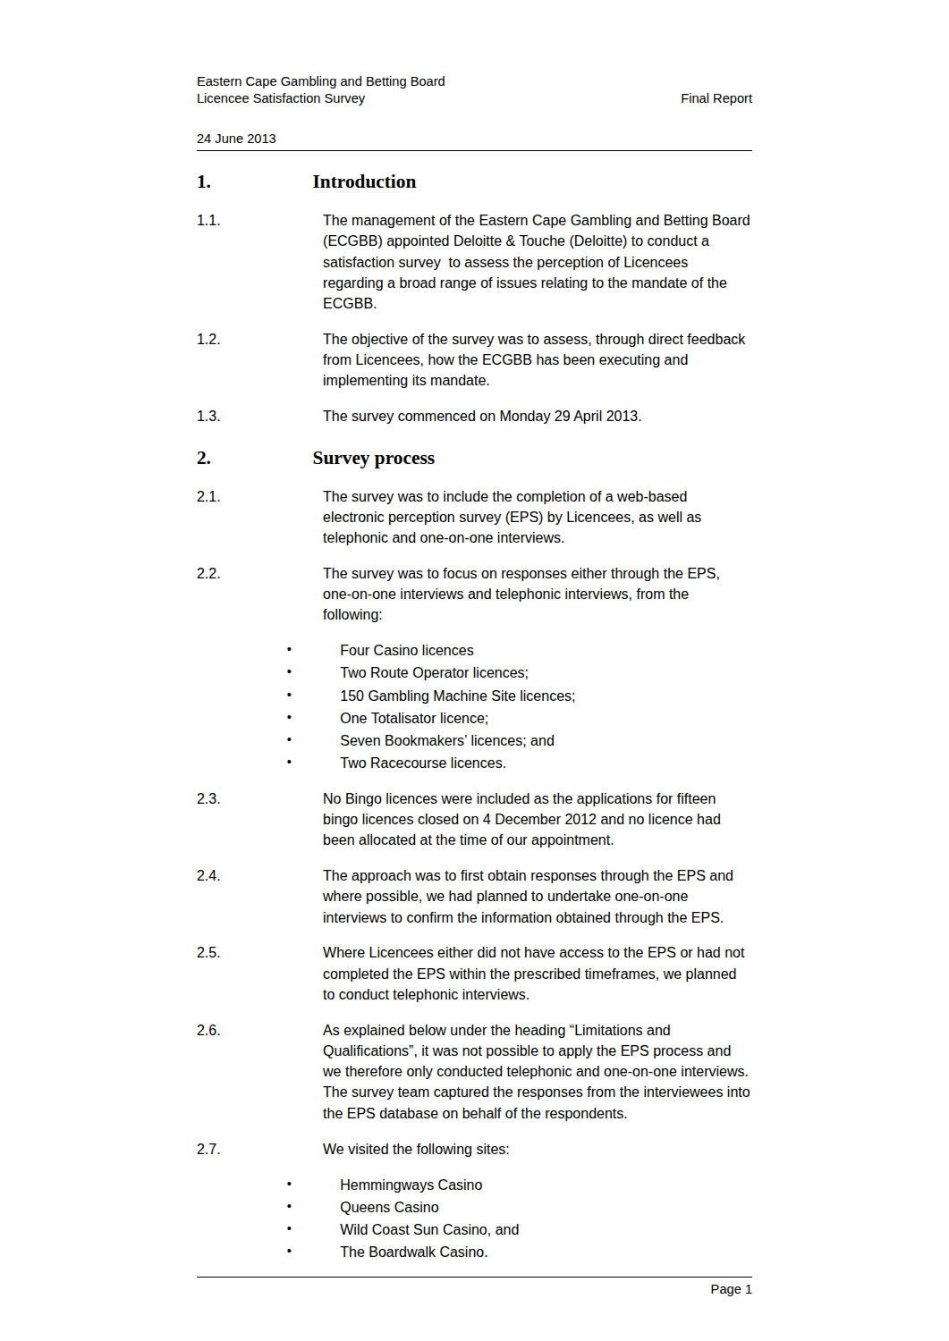Eastern Cape Gambling and Betting Board
Licencee Satisfaction Survey
Final Report
24 June 2013
1. Introduction
1.1.
The management of the Eastern Cape Gambling and Betting Board (ECGBB) appointed Deloitte & Touche (Deloitte) to conduct a satisfaction survey to assess the perception of Licencees regarding a broad range of issues relating to the mandate of the ECGBB.
1.2.
The objective of the survey was to assess, through direct feedback from Licencees, how the ECGBB has been executing and implementing its mandate.
1.3.
The survey commenced on Monday 29 April 2013.
2. Survey process
2.1.
The survey was to include the completion of a web-based electronic perception survey (EPS) by Licencees, as well as telephonic and one-on-one interviews.
2.2.
The survey was to focus on responses either through the EPS, one-on-one interviews and telephonic interviews, from the following:
Four Casino licences
Two Route Operator licences;
150 Gambling Machine Site licences;
One Totalisator licence;
Seven Bookmakers’ licences; and
Two Racecourse licences.
2.3.
No Bingo licences were included as the applications for fifteen bingo licences closed on 4 December 2012 and no licence had been allocated at the time of our appointment.
2.4.
The approach was to first obtain responses through the EPS and where possible, we had planned to undertake one-on-one interviews to confirm the information obtained through the EPS.
2.5.
Where Licencees either did not have access to the EPS or had not completed the EPS within the prescribed timeframes, we planned to conduct telephonic interviews.
2.6.
As explained below under the heading “Limitations and Qualifications”, it was not possible to apply the EPS process and we therefore only conducted telephonic and one-on-one interviews. The survey team captured the responses from the interviewees into the EPS database on behalf of the respondents.
2.7.
We visited the following sites:
Hemmingways Casino
Queens Casino
Wild Coast Sun Casino, and
The Boardwalk Casino.
Page 1